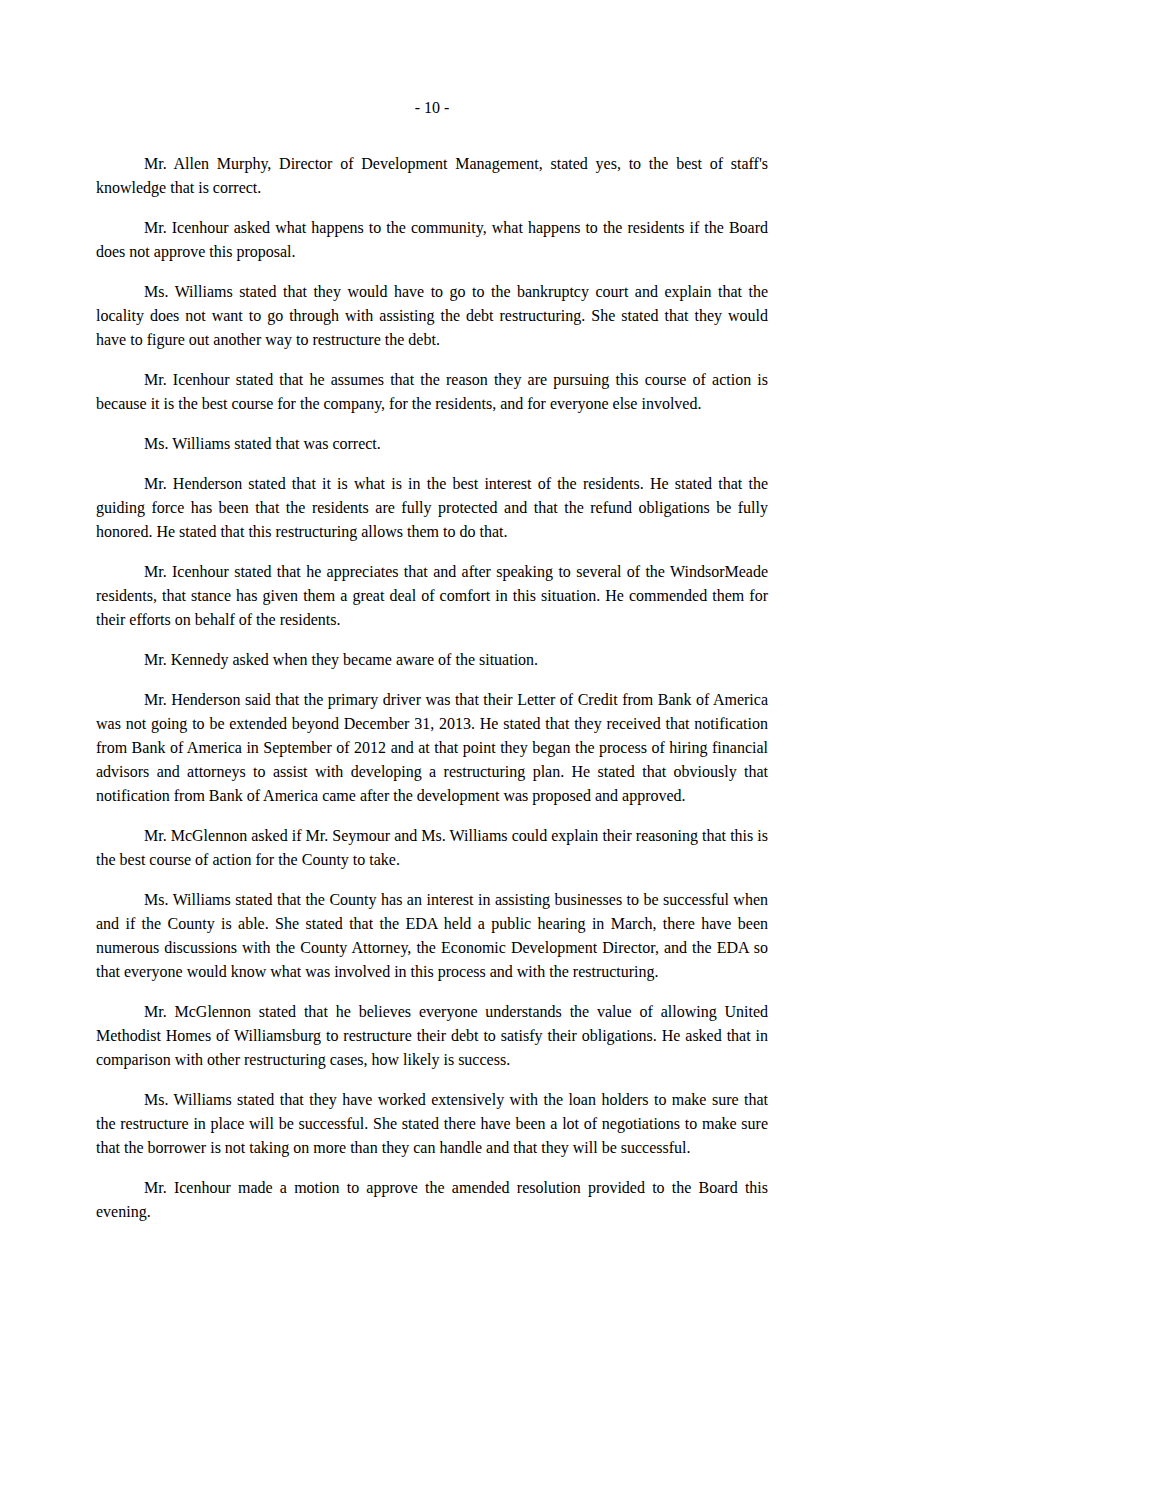- 10 -
Mr. Allen Murphy, Director of Development Management, stated yes, to the best of staff's knowledge that is correct.
Mr. Icenhour asked what happens to the community, what happens to the residents if the Board does not approve this proposal.
Ms. Williams stated that they would have to go to the bankruptcy court and explain that the locality does not want to go through with assisting the debt restructuring. She stated that they would have to figure out another way to restructure the debt.
Mr. Icenhour stated that he assumes that the reason they are pursuing this course of action is because it is the best course for the company, for the residents, and for everyone else involved.
Ms. Williams stated that was correct.
Mr. Henderson stated that it is what is in the best interest of the residents. He stated that the guiding force has been that the residents are fully protected and that the refund obligations be fully honored. He stated that this restructuring allows them to do that.
Mr. Icenhour stated that he appreciates that and after speaking to several of the WindsorMeade residents, that stance has given them a great deal of comfort in this situation. He commended them for their efforts on behalf of the residents.
Mr. Kennedy asked when they became aware of the situation.
Mr. Henderson said that the primary driver was that their Letter of Credit from Bank of America was not going to be extended beyond December 31, 2013. He stated that they received that notification from Bank of America in September of 2012 and at that point they began the process of hiring financial advisors and attorneys to assist with developing a restructuring plan. He stated that obviously that notification from Bank of America came after the development was proposed and approved.
Mr. McGlennon asked if Mr. Seymour and Ms. Williams could explain their reasoning that this is the best course of action for the County to take.
Ms. Williams stated that the County has an interest in assisting businesses to be successful when and if the County is able. She stated that the EDA held a public hearing in March, there have been numerous discussions with the County Attorney, the Economic Development Director, and the EDA so that everyone would know what was involved in this process and with the restructuring.
Mr. McGlennon stated that he believes everyone understands the value of allowing United Methodist Homes of Williamsburg to restructure their debt to satisfy their obligations. He asked that in comparison with other restructuring cases, how likely is success.
Ms. Williams stated that they have worked extensively with the loan holders to make sure that the restructure in place will be successful. She stated there have been a lot of negotiations to make sure that the borrower is not taking on more than they can handle and that they will be successful.
Mr. Icenhour made a motion to approve the amended resolution provided to the Board this evening.